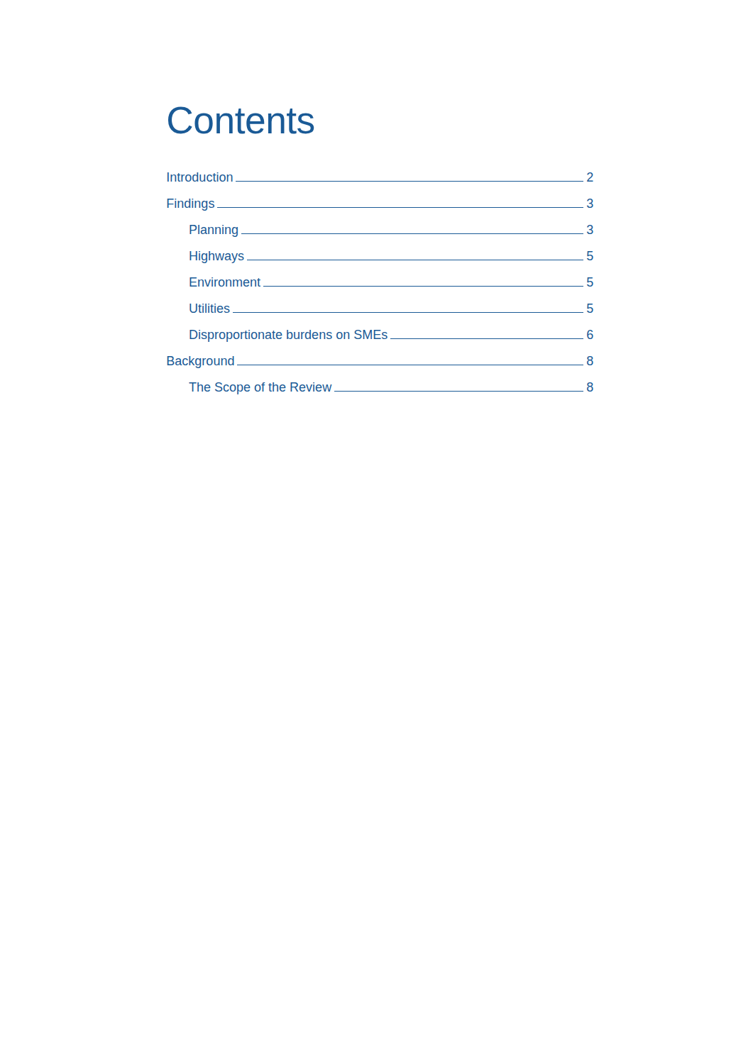Contents
Introduction 2
Findings 3
Planning 3
Highways 5
Environment 5
Utilities 5
Disproportionate burdens on SMEs 6
Background 8
The Scope of the Review 8